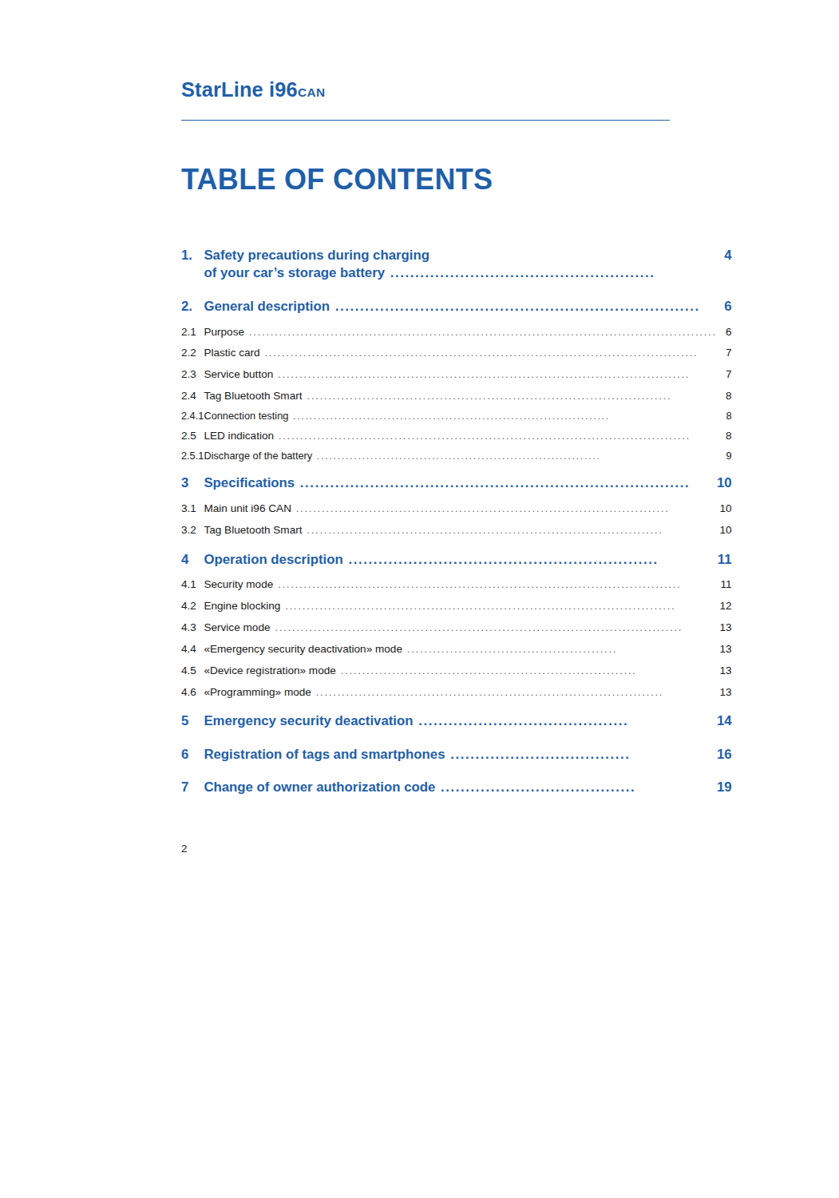StarLine i96CAN
Table of contents
| 1. | Safety precautions during charging of your car’s storage battery ..................................................... | 4 |
| 2. | General description ......................................................................... | 6 |
| 2.1 | Purpose ............................................................................................................. | 6 |
| 2.2 | Plastic card ..................................................................................................... | 7 |
| 2.3 | Service button ................................................................................................ | 7 |
| 2.4 | Tag Bluetooth Smart ..................................................................................... | 8 |
| 2.4.1 | Connection testing ............................................................................. | 8 |
| 2.5 | LED indication ................................................................................................ | 8 |
| 2.5.1 | Discharge of the battery ..................................................................... | 9 |
| 3 | Specifications .............................................................................. | 10 |
| 3.1 | Main unit i96 CAN ....................................................................................... | 10 |
| 3.2 | Tag Bluetooth Smart ................................................................................... | 10 |
| 4 | Operation description .............................................................. | 11 |
| 4.1 | Security mode .............................................................................................. | 11 |
| 4.2 | Engine blocking ........................................................................................... | 12 |
| 4.3 | Service mode ............................................................................................... | 13 |
| 4.4 | «Emergency security deactivation» mode ................................................. | 13 |
| 4.5 | «Device registration» mode ..................................................................... | 13 |
| 4.6 | «Programming» mode ................................................................................. | 13 |
| 5 | Emergency security deactivation .......................................... | 14 |
| 6 | Registration of tags and smartphones .................................... | 16 |
| 7 | Change of owner authorization code ....................................... | 19 |
2